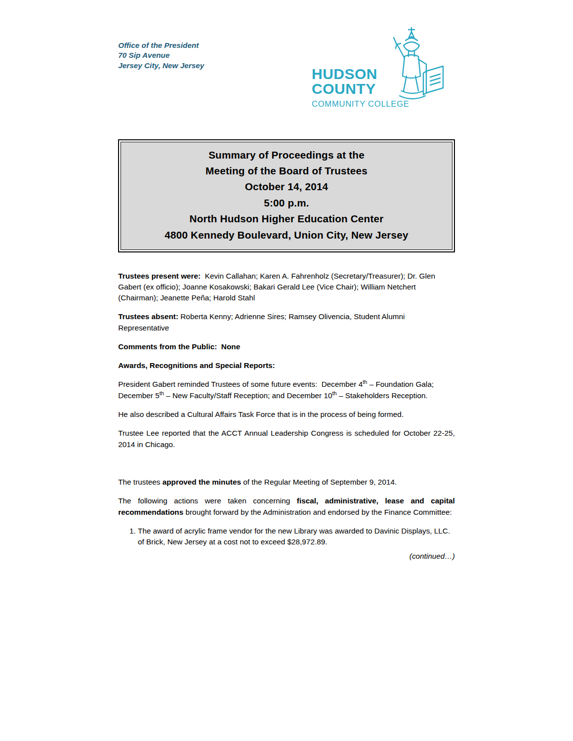Office of the President
70 Sip Avenue
Jersey City, New Jersey
HUDSON COUNTY COMMUNITY COLLEGE
Summary of Proceedings at the
Meeting of the Board of Trustees
October 14, 2014
5:00 p.m.
North Hudson Higher Education Center
4800 Kennedy Boulevard, Union City, New Jersey
Trustees present were: Kevin Callahan; Karen A. Fahrenholz (Secretary/Treasurer); Dr. Glen Gabert (ex officio); Joanne Kosakowski; Bakari Gerald Lee (Vice Chair); William Netchert (Chairman); Jeanette Peña; Harold Stahl
Trustees absent: Roberta Kenny; Adrienne Sires; Ramsey Olivencia, Student Alumni Representative
Comments from the Public: None
Awards, Recognitions and Special Reports:
President Gabert reminded Trustees of some future events: December 4th – Foundation Gala; December 5th – New Faculty/Staff Reception; and December 10th – Stakeholders Reception.
He also described a Cultural Affairs Task Force that is in the process of being formed.
Trustee Lee reported that the ACCT Annual Leadership Congress is scheduled for October 22-25, 2014 in Chicago.
The trustees approved the minutes of the Regular Meeting of September 9, 2014.
The following actions were taken concerning fiscal, administrative, lease and capital recommendations brought forward by the Administration and endorsed by the Finance Committee:
The award of acrylic frame vendor for the new Library was awarded to Davinic Displays, LLC. of Brick, New Jersey at a cost not to exceed $28,972.89.
(continued…)